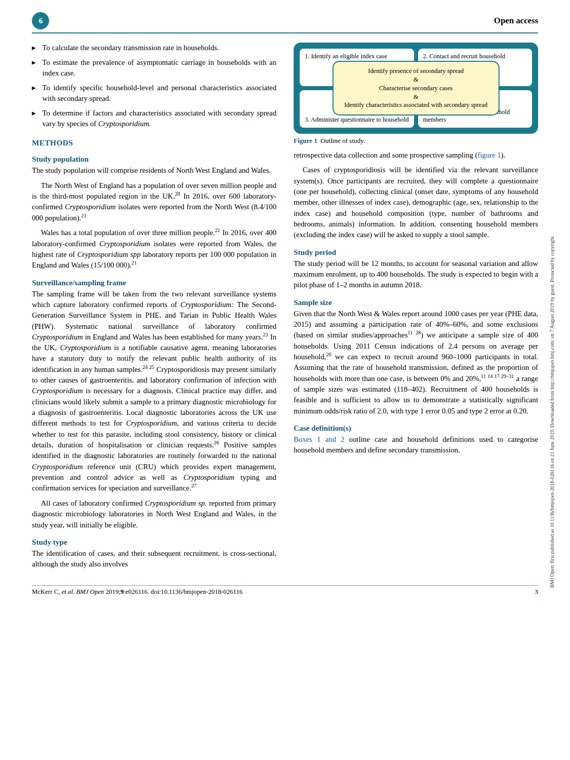BMJ Open: first published as 10.1136/bmjopen-2018-026116 on 21 June 2019. Downloaded from http://bmjopen.bmj.com/ on 7 August 2019 by guest. Protected by copyright.
6
Open access
To calculate the secondary transmission rate in households.
To estimate the prevalence of asymptomatic carriage in households with an index case.
To identify specific household-level and personal characteristics associated with secondary spread.
To determine if factors and characteristics associated with secondary spread vary by species of Cryptosporidium.
Methods
Study population
The study population will comprise residents of North West England and Wales.
The North West of England has a population of over seven million people and is the third-most populated region in the UK.20 In 2016, over 600 laboratory-confirmed Cryptosporidium isolates were reported from the North West (8.4/100 000 population).21
Wales has a total population of over three million people.22 In 2016, over 400 laboratory-confirmed Cryptosporidium isolates were reported from Wales, the highest rate of Cryptosporidium spp laboratory reports per 100 000 population in England and Wales (15/100 000).21
Surveillance/sampling frame
The sampling frame will be taken from the two relevant surveillance systems which capture laboratory confirmed reports of Cryptosporidium: The Second-Generation Surveillance System in PHE, and Tarian in Public Health Wales (PHW). Systematic national surveillance of laboratory confirmed Cryptosporidium in England and Wales has been established for many years.23 In the UK, Cryptosporidium is a notifiable causative agent, meaning laboratories have a statutory duty to notify the relevant public health authority of its identification in any human samples.24 25 Cryptosporidiosis may present similarly to other causes of gastroenteritis, and laboratory confirmation of infection with Cryptosporidium is necessary for a diagnosis. Clinical practice may differ, and clinicians would likely submit a sample to a primary diagnostic microbiology for a diagnosis of gastroenteritis. Local diagnostic laboratories across the UK use different methods to test for Cryptosporidium, and various criteria to decide whether to test for this parasite, including stool consistency, history or clinical details, duration of hospitalisation or clinician requests.26 Positive samples identified in the diagnostic laboratories are routinely forwarded to the national Cryptosporidium reference unit (CRU) which provides expert management, prevention and control advice as well as Cryptosporidium typing and confirmation services for speciation and surveillance.27
All cases of laboratory confirmed Cryptosporidium sp. reported from primary diagnostic microbiology laboratories in North West England and Wales, in the study year, will initially be eligible.
Study type
The identification of cases, and their subsequent recruitment, is cross-sectional, although the study also involves
1. Identify an eligible index case
2. Contact and recruit household
3. Administer questionnaire to household
4. Test stool samples of household members
Identify presence of secondary spread
&
Characterise secondary cases
&
Identify characteristics associated with secondary spread
Figure 1 Outline of study.
retrospective data collection and some prospective sampling (figure 1).
Cases of cryptosporidiosis will be identified via the relevant surveillance system(s). Once participants are recruited, they will complete a questionnaire (one per household), collecting clinical (onset date, symptoms of any household member, other illnesses of index case), demographic (age, sex, relationship to the index case) and household composition (type, number of bathrooms and bedrooms, animals) information. In addition, consenting household members (excluding the index case) will be asked to supply a stool sample.
Study period
The study period will be 12 months, to account for seasonal variation and allow maximum enrolment, up to 400 households. The study is expected to begin with a pilot phase of 1–2 months in autumn 2018.
Sample size
Given that the North West & Wales report around 1000 cases per year (PHE data, 2015) and assuming a participation rate of 40%–60%, and some exclusions (based on similar studies/approaches11 28) we anticipate a sample size of 400 households. Using 2011 Census indications of 2.4 persons on average per household,20 we can expect to recruit around 960–1000 participants in total. Assuming that the rate of household transmission, defined as the proportion of households with more than one case, is between 0% and 20%,11 14 17 29–31 a range of sample sizes was estimated (118–402). Recruitment of 400 households is feasible and is sufficient to allow us to demonstrate a statistically significant minimum odds/risk ratio of 2.0, with type 1 error 0.05 and type 2 error at 0.20.
Case definition(s)
Boxes 1 and 2 outline case and household definitions used to categorise household members and define secondary transmission.
McKerr C, et al. BMJ Open 2019;9:e026116. doi:10.1136/bmjopen-2018-026116
3